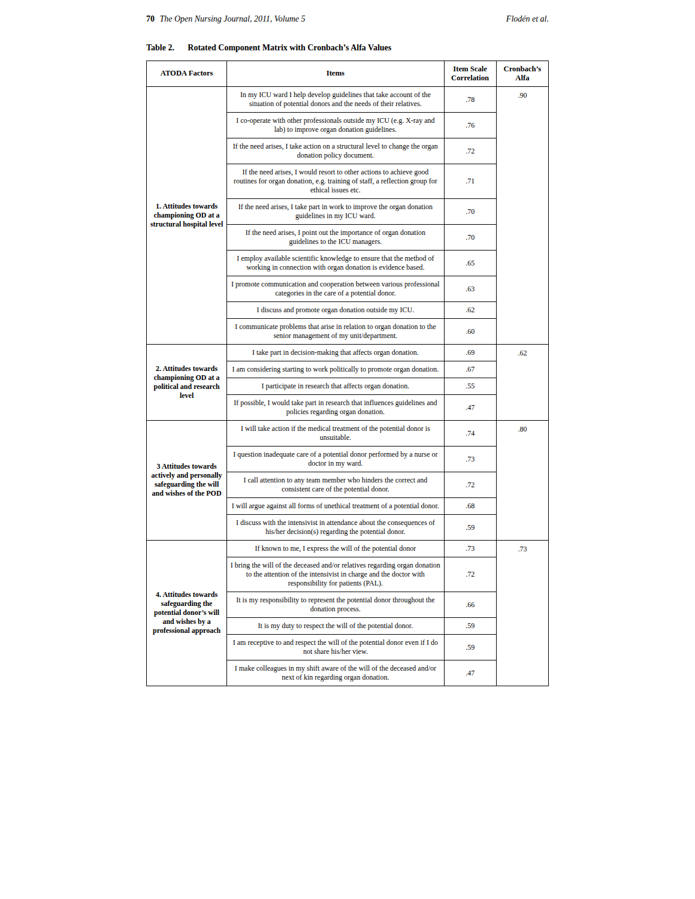70 The Open Nursing Journal, 2011, Volume 5
Flodén et al.
Table 2. Rotated Component Matrix with Cronbach’s Alfa Values
| ATODA Factors | Items | Item Scale Correlation | Cronbach’s Alfa |
| --- | --- | --- | --- |
| 1. Attitudes towards championing OD at a structural hospital level | In my ICU ward I help develop guidelines that take account of the situation of potential donors and the needs of their relatives. | .78 | .90 |
| I co-operate with other professionals outside my ICU (e.g. X-ray and lab) to improve organ donation guidelines. | .76 |
| If the need arises, I take action on a structural level to change the organ donation policy document. | .72 |
| If the need arises, I would resort to other actions to achieve good routines for organ donation, e.g. training of staff, a reflection group for ethical issues etc. | .71 |
| If the need arises, I take part in work to improve the organ donation guidelines in my ICU ward. | .70 |
| If the need arises, I point out the importance of organ donation guidelines to the ICU managers. | .70 |
| I employ available scientific knowledge to ensure that the method of working in connection with organ donation is evidence based. | .65 |
| I promote communication and cooperation between various professional categories in the care of a potential donor. | .63 |
| I discuss and promote organ donation outside my ICU. | .62 |
| I communicate problems that arise in relation to organ donation to the senior management of my unit/department. | .60 |
| 2. Attitudes towards championing OD at a political and research level | I take part in decision-making that affects organ donation. | .69 | .62 |
| I am considering starting to work politically to promote organ donation. | .67 |
| I participate in research that affects organ donation. | .55 |
| If possible, I would take part in research that influences guidelines and policies regarding organ donation. | .47 |
| 3 Attitudes towards actively and personally safeguarding the will and wishes of the POD | I will take action if the medical treatment of the potential donor is unsuitable. | .74 | .80 |
| I question inadequate care of a potential donor performed by a nurse or doctor in my ward. | .73 |
| I call attention to any team member who hinders the correct and consistent care of the potential donor. | .72 |
| I will argue against all forms of unethical treatment of a potential donor. | .68 |
| I discuss with the intensivist in attendance about the consequences of his/her decision(s) regarding the potential donor. | .59 |
| 4. Attitudes towards safeguarding the potential donor’s will and wishes by a professional approach | If known to me, I express the will of the potential donor | .73 | .73 |
| I bring the will of the deceased and/or relatives regarding organ donation to the attention of the intensivist in charge and the doctor with responsibility for patients (PAL). | .72 |
| It is my responsibility to represent the potential donor throughout the donation process. | .66 |
| It is my duty to respect the will of the potential donor. | .59 |
| I am receptive to and respect the will of the potential donor even if I do not share his/her view. | .59 |
| I make colleagues in my shift aware of the will of the deceased and/or next of kin regarding organ donation. | .47 |